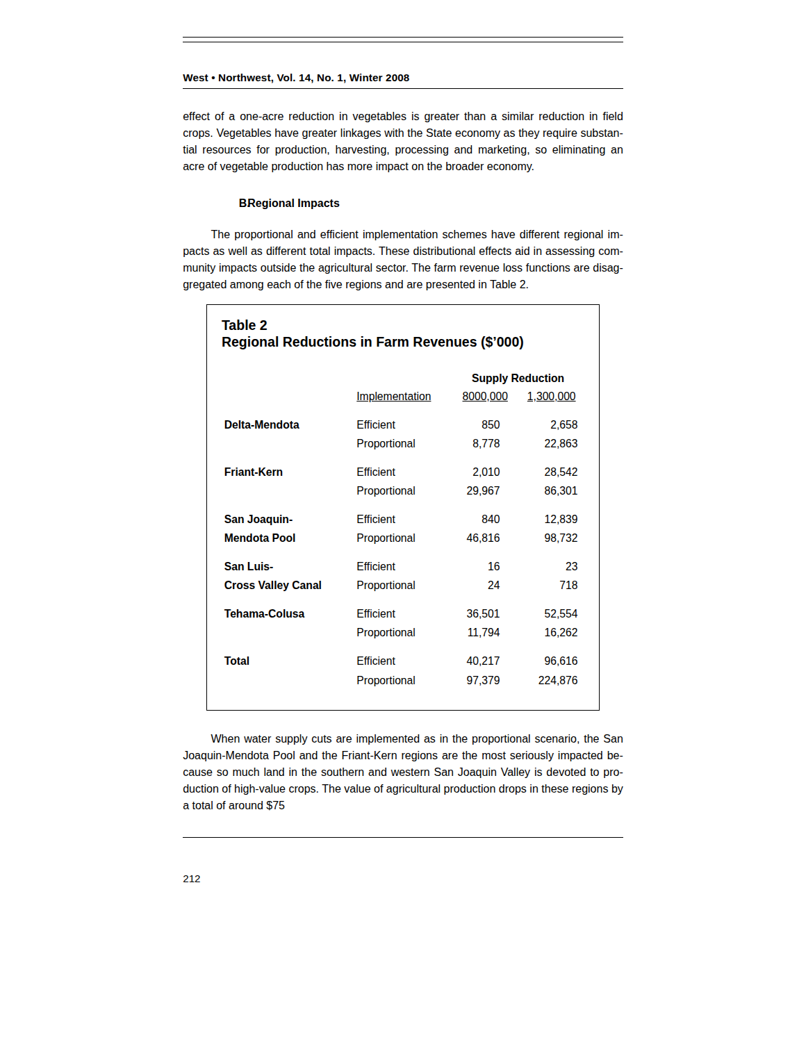West • Northwest, Vol. 14, No. 1, Winter 2008
effect of a one-acre reduction in vegetables is greater than a similar reduction in field crops. Vegetables have greater linkages with the State economy as they require substantial resources for production, harvesting, processing and marketing, so eliminating an acre of vegetable production has more impact on the broader economy.
B. Regional Impacts
The proportional and efficient implementation schemes have different regional impacts as well as different total impacts. These distributional effects aid in assessing community impacts outside the agricultural sector. The farm revenue loss functions are disaggregated among each of the five regions and are presented in Table 2.
Table 2
Regional Reductions in Farm Revenues ($’000)
| | | Supply Reduction |
| | Implementation | 8000,000 | 1,300,000 |
| Delta-Mendota | Efficient | 850 | 2,658 |
| | Proportional | 8,778 | 22,863 |
| Friant-Kern | Efficient | 2,010 | 28,542 |
| | Proportional | 29,967 | 86,301 |
| San Joaquin- | Efficient | 840 | 12,839 |
| Mendota Pool | Proportional | 46,816 | 98,732 |
| San Luis- | Efficient | 16 | 23 |
| Cross Valley Canal | Proportional | 24 | 718 |
| Tehama-Colusa | Efficient | 36,501 | 52,554 |
| | Proportional | 11,794 | 16,262 |
| Total | Efficient | 40,217 | 96,616 |
| | Proportional | 97,379 | 224,876 |
When water supply cuts are implemented as in the proportional scenario, the San Joaquin-Mendota Pool and the Friant-Kern regions are the most seriously impacted because so much land in the southern and western San Joaquin Valley is devoted to production of high-value crops. The value of agricultural production drops in these regions by a total of around $75
212